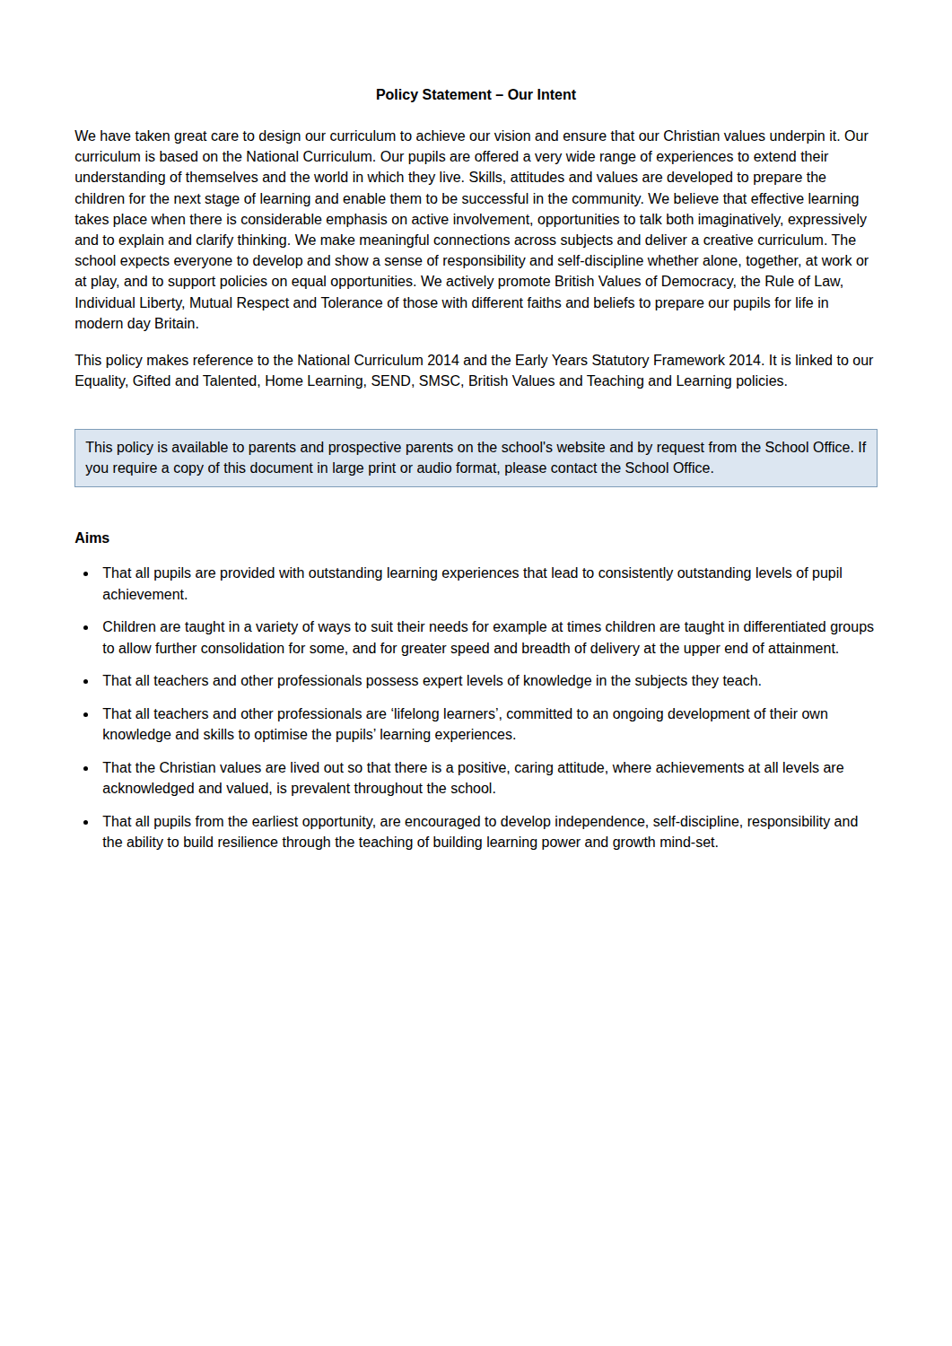Policy Statement – Our Intent
We have taken great care to design our curriculum to achieve our vision and ensure that our Christian values underpin it. Our curriculum is based on the National Curriculum. Our pupils are offered a very wide range of experiences to extend their understanding of themselves and the world in which they live. Skills, attitudes and values are developed to prepare the children for the next stage of learning and enable them to be successful in the community. We believe that effective learning takes place when there is considerable emphasis on active involvement, opportunities to talk both imaginatively, expressively and to explain and clarify thinking. We make meaningful connections across subjects and deliver a creative curriculum. The school expects everyone to develop and show a sense of responsibility and self-discipline whether alone, together, at work or at play, and to support policies on equal opportunities. We actively promote British Values of Democracy, the Rule of Law, Individual Liberty, Mutual Respect and Tolerance of those with different faiths and beliefs to prepare our pupils for life in modern day Britain.
This policy makes reference to the National Curriculum 2014 and the Early Years Statutory Framework 2014. It is linked to our Equality, Gifted and Talented, Home Learning, SEND, SMSC, British Values and Teaching and Learning policies.
This policy is available to parents and prospective parents on the school's website and by request from the School Office. If you require a copy of this document in large print or audio format, please contact the School Office.
Aims
That all pupils are provided with outstanding learning experiences that lead to consistently outstanding levels of pupil achievement.
Children are taught in a variety of ways to suit their needs for example at times children are taught in differentiated groups to allow further consolidation for some, and for greater speed and breadth of delivery at the upper end of attainment.
That all teachers and other professionals possess expert levels of knowledge in the subjects they teach.
That all teachers and other professionals are ‘lifelong learners’, committed to an ongoing development of their own knowledge and skills to optimise the pupils’ learning experiences.
That the Christian values are lived out so that there is a positive, caring attitude, where achievements at all levels are acknowledged and valued, is prevalent throughout the school.
That all pupils from the earliest opportunity, are encouraged to develop independence, self-discipline, responsibility and the ability to build resilience through the teaching of building learning power and growth mind-set.